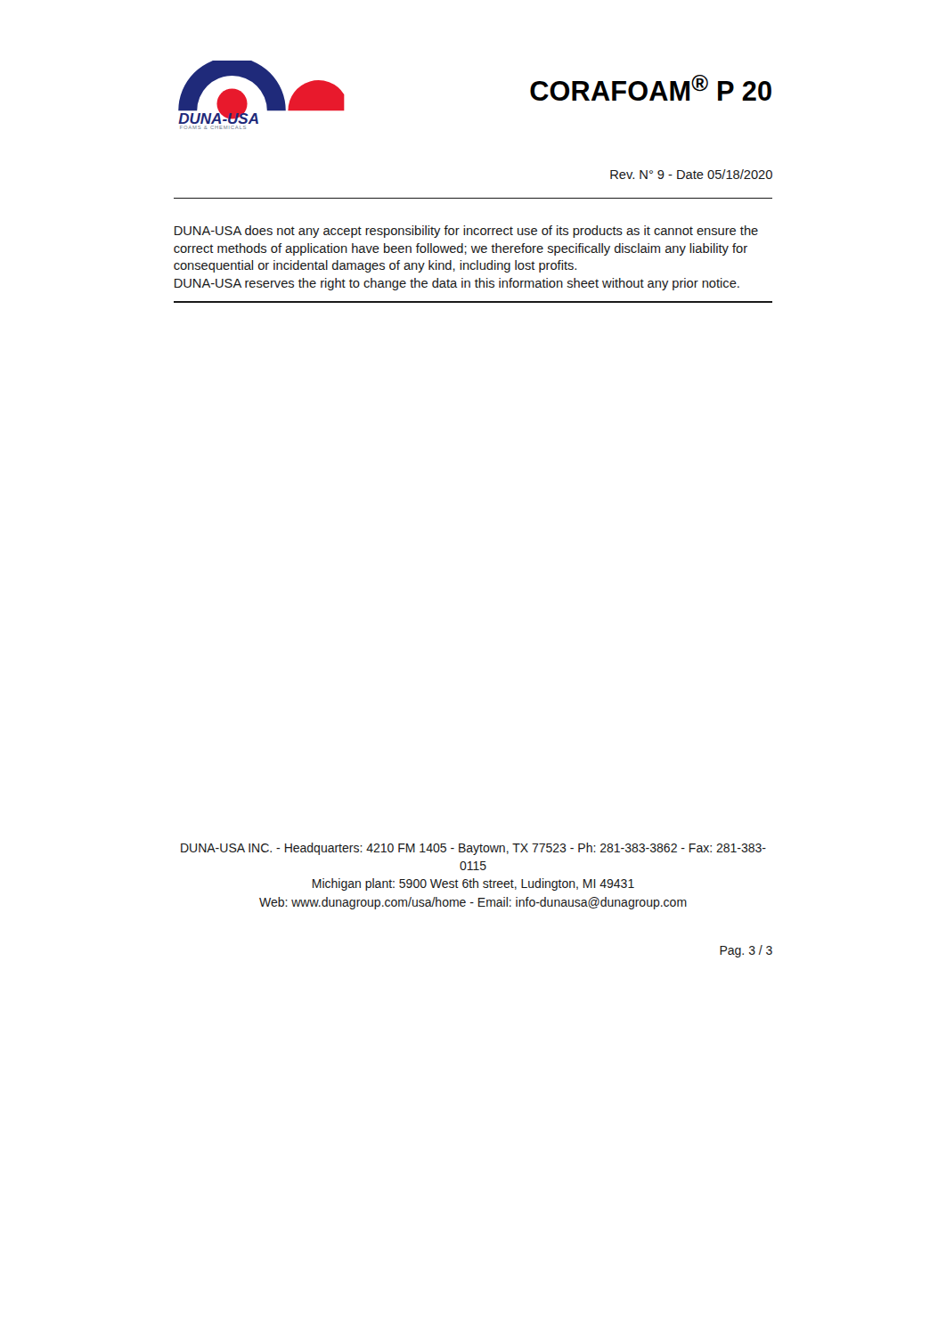DUNA-USA FOAMS & CHEMICALS
CORAFOAM® P 20
Rev. N° 9 - Date 05/18/2020
DUNA-USA does not any accept responsibility for incorrect use of its products as it cannot ensure the correct methods of application have been followed; we therefore specifically disclaim any liability for consequential or incidental damages of any kind, including lost profits.
DUNA-USA reserves the right to change the data in this information sheet without any prior notice.
DUNA-USA INC. - Headquarters: 4210 FM 1405 - Baytown, TX 77523 - Ph: 281-383-3862 - Fax: 281-383-0115
Michigan plant: 5900 West 6th street, Ludington, MI 49431
Web: www.dunagroup.com/usa/home - Email: info-dunausa@dunagroup.com
Pag. 3 / 3